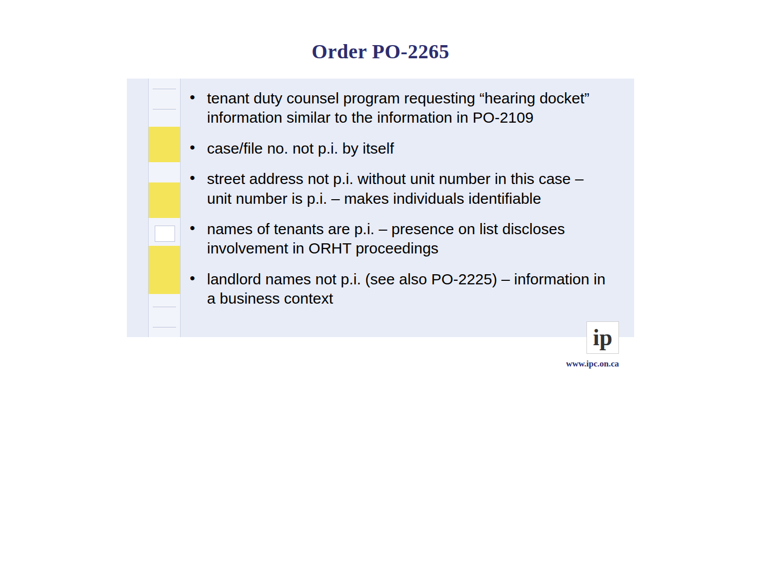Order PO-2265
tenant duty counsel program requesting “hearing docket” information similar to the information in PO-2109
case/file no. not p.i. by itself
street address not p.i. without unit number in this case – unit number is p.i. – makes individuals identifiable
names of tenants are p.i. – presence on list discloses involvement in ORHT proceedings
landlord names not p.i. (see also PO-2225) – information in a business context
ip
www.ipc.on.ca